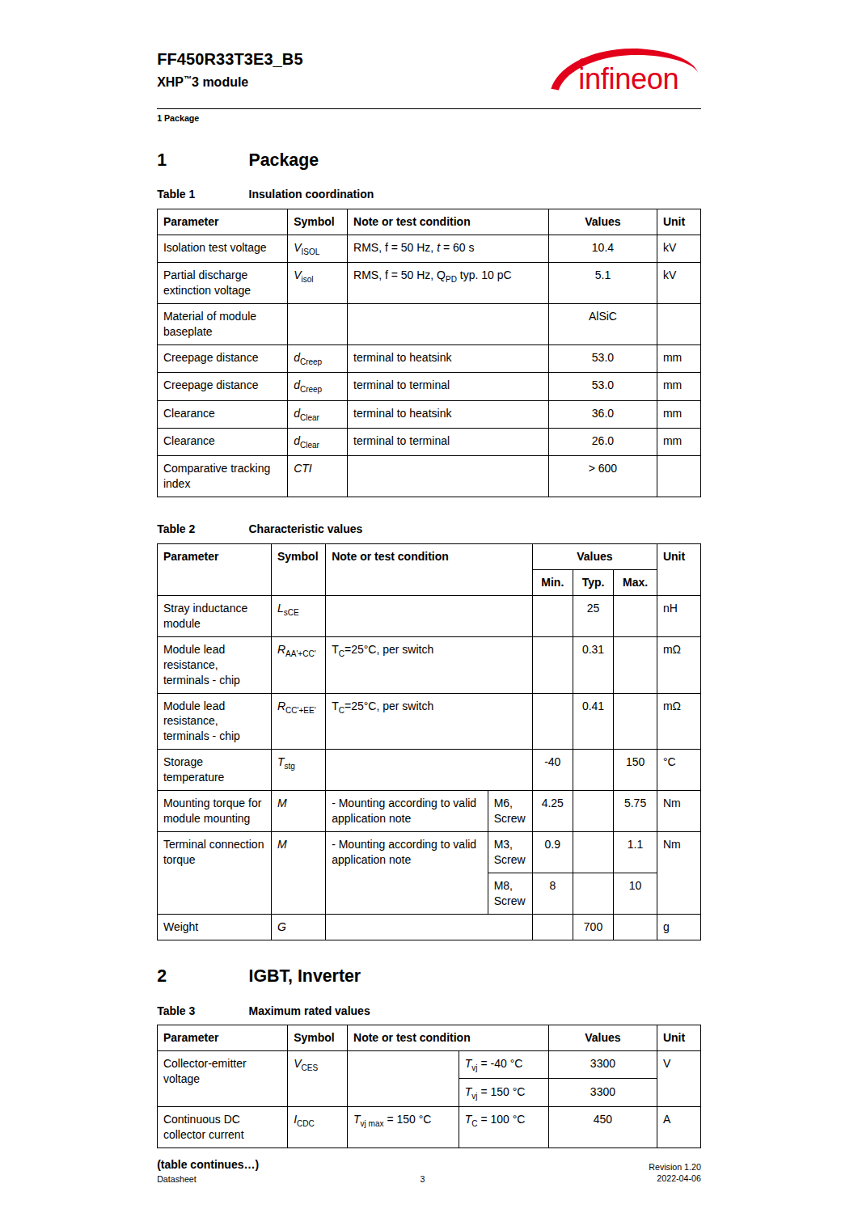FF450R33T3E3_B5
XHP™3 module
infineon
1 Package
1 Package
Table 1 Insulation coordination
| Parameter | Symbol | Note or test condition | Values | Unit |
| --- | --- | --- | --- | --- |
| Isolation test voltage | V ISOL | RMS, f = 50 Hz, t = 60 s | 10.4 | kV |
| Partial discharge extinction voltage | V isol | RMS, f = 50 Hz, Q PD typ. 10 pC | 5.1 | kV |
| Material of module baseplate | | | AlSiC | |
| Creepage distance | d Creep | terminal to heatsink | 53.0 | mm |
| Creepage distance | d Creep | terminal to terminal | 53.0 | mm |
| Clearance | d Clear | terminal to heatsink | 36.0 | mm |
| Clearance | d Clear | terminal to terminal | 26.0 | mm |
| Comparative tracking index | CTI | | > 600 | |
Table 2 Characteristic values
| Parameter | Symbol | Note or test condition | Values | Unit |
| --- | --- | --- | --- | --- |
| Min. | Typ. | Max. |
| Stray inductance module | L sCE | | | 25 | | nH |
| Module lead resistance, terminals - chip | R AA'+CC' | T C =25°C, per switch | | 0.31 | | mΩ |
| Module lead resistance, terminals - chip | R CC'+EE' | T C =25°C, per switch | | 0.41 | | mΩ |
| Storage temperature | T stg | | -40 | | 150 | °C |
| Mounting torque for module mounting | M | - Mounting according to valid application note | M6, Screw | 4.25 | | 5.75 | Nm |
| Terminal connection torque | M | - Mounting according to valid application note | M3, Screw | 0.9 | | 1.1 | Nm |
| M8, Screw | 8 | | 10 |
| Weight | G | | | 700 | | g |
2 IGBT, Inverter
Table 3 Maximum rated values
| Parameter | Symbol | Note or test condition | Values | Unit |
| --- | --- | --- | --- | --- |
| Collector-emitter voltage | V CES | | T vj = -40 °C | 3300 | V |
| T vj = 150 °C | 3300 |
| Continuous DC collector current | I CDC | T vj max = 150 °C | T C = 100 °C | 450 | A |
(table continues…)
Datasheet
3
Revision 1.20
2022-04-06